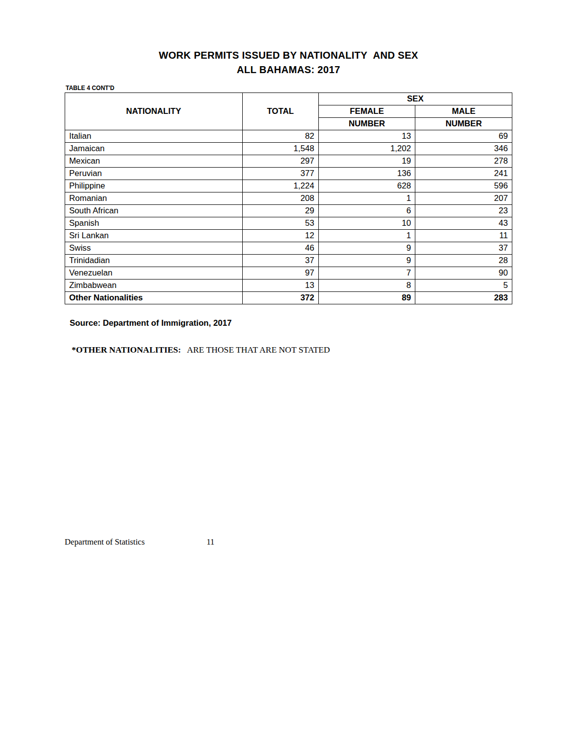WORK PERMITS ISSUED BY NATIONALITY AND SEX
ALL BAHAMAS: 2017
TABLE 4 CONT'D
| NATIONALITY | TOTAL | SEX |
| --- | --- | --- |
| FEMALE | MALE |
| NUMBER | NUMBER |
| Italian | 82 | 13 | 69 |
| Jamaican | 1,548 | 1,202 | 346 |
| Mexican | 297 | 19 | 278 |
| Peruvian | 377 | 136 | 241 |
| Philippine | 1,224 | 628 | 596 |
| Romanian | 208 | 1 | 207 |
| South African | 29 | 6 | 23 |
| Spanish | 53 | 10 | 43 |
| Sri Lankan | 12 | 1 | 11 |
| Swiss | 46 | 9 | 37 |
| Trinidadian | 37 | 9 | 28 |
| Venezuelan | 97 | 7 | 90 |
| Zimbabwean | 13 | 8 | 5 |
| Other Nationalities | 372 | 89 | 283 |
Source: Department of Immigration, 2017
*OTHER NATIONALITIES: ARE THOSE THAT ARE NOT STATED
Department of Statistics 11